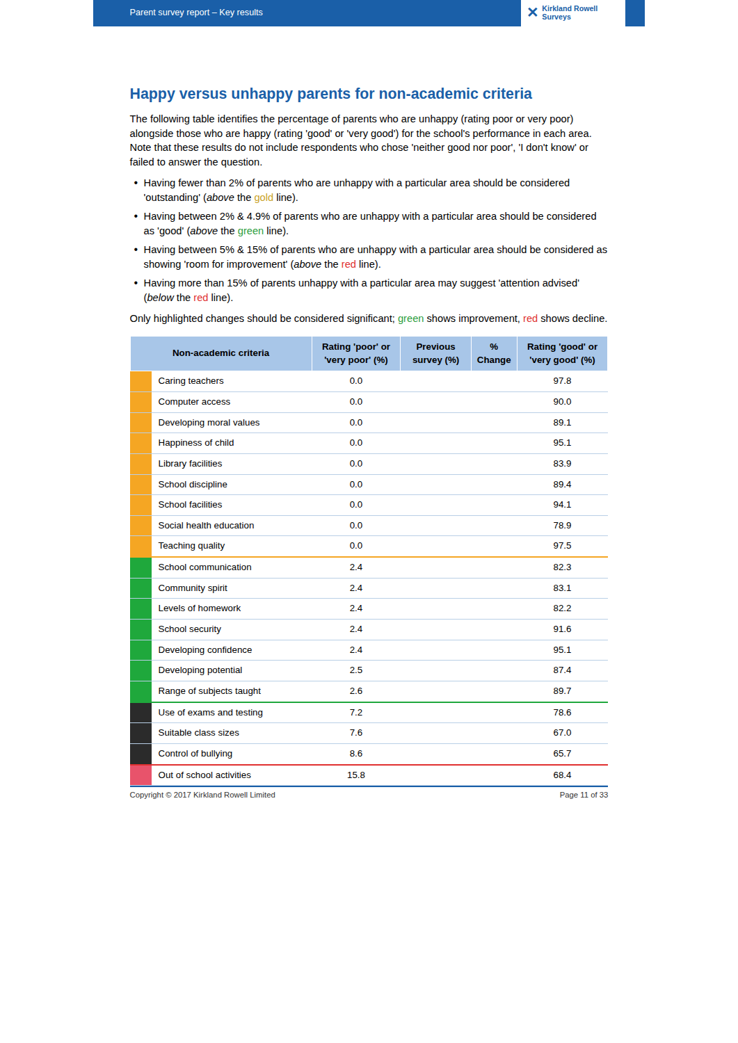Parent survey report – Key results
✕ Kirkland Rowell
Surveys
Happy versus unhappy parents for non-academic criteria
The following table identifies the percentage of parents who are unhappy (rating poor or very poor) alongside those who are happy (rating 'good' or 'very good') for the school's performance in each area. Note that these results do not include respondents who chose 'neither good nor poor', 'I don't know' or failed to answer the question.
Having fewer than 2% of parents who are unhappy with a particular area should be considered 'outstanding' (above the gold line).
Having between 2% & 4.9% of parents who are unhappy with a particular area should be considered as 'good' (above the green line).
Having between 5% & 15% of parents who are unhappy with a particular area should be considered as showing 'room for improvement' (above the red line).
Having more than 15% of parents unhappy with a particular area may suggest 'attention advised' (below the red line).
Only highlighted changes should be considered significant; green shows improvement, red shows decline.
| Non-academic criteria | Rating 'poor' or 'very poor' (%) | Previous survey (%) | % Change | Rating 'good' or 'very good' (%) |
| --- | --- | --- | --- | --- |
| | Caring teachers | 0.0 | | | 97.8 |
| | Computer access | 0.0 | | | 90.0 |
| | Developing moral values | 0.0 | | | 89.1 |
| | Happiness of child | 0.0 | | | 95.1 |
| | Library facilities | 0.0 | | | 83.9 |
| | School discipline | 0.0 | | | 89.4 |
| | School facilities | 0.0 | | | 94.1 |
| | Social health education | 0.0 | | | 78.9 |
| | Teaching quality | 0.0 | | | 97.5 |
| | School communication | 2.4 | | | 82.3 |
| | Community spirit | 2.4 | | | 83.1 |
| | Levels of homework | 2.4 | | | 82.2 |
| | School security | 2.4 | | | 91.6 |
| | Developing confidence | 2.4 | | | 95.1 |
| | Developing potential | 2.5 | | | 87.4 |
| | Range of subjects taught | 2.6 | | | 89.7 |
| | Use of exams and testing | 7.2 | | | 78.6 |
| | Suitable class sizes | 7.6 | | | 67.0 |
| | Control of bullying | 8.6 | | | 65.7 |
| | Out of school activities | 15.8 | | | 68.4 |
Copyright © 2017 Kirkland Rowell Limited Page 11 of 33